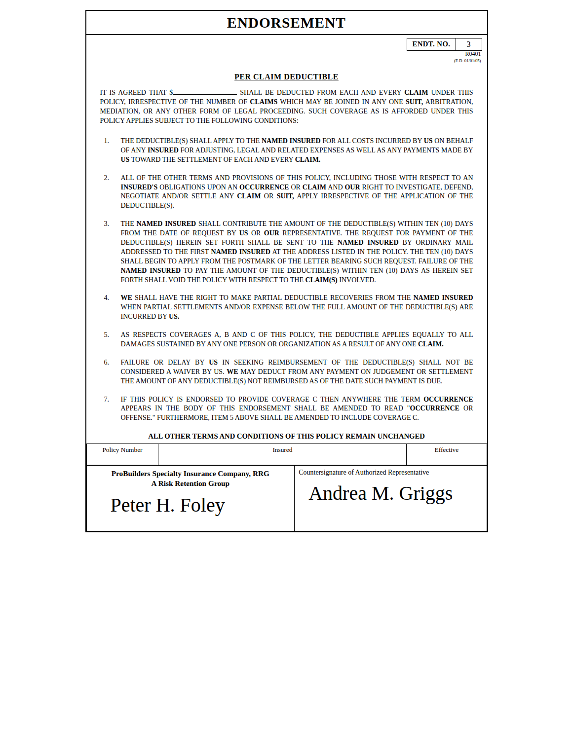ENDORSEMENT
ENDT. NO.
3
R0401
(E.D. 01/01/05)
PER CLAIM DEDUCTIBLE
IT IS AGREED THAT $ SHALL BE DEDUCTED FROM EACH AND EVERY CLAIM UNDER THIS POLICY, IRRESPECTIVE OF THE NUMBER OF CLAIMS WHICH MAY BE JOINED IN ANY ONE SUIT, ARBITRATION, MEDIATION, OR ANY OTHER FORM OF LEGAL PROCEEDING. SUCH COVERAGE AS IS AFFORDED UNDER THIS POLICY APPLIES SUBJECT TO THE FOLLOWING CONDITIONS:
THE DEDUCTIBLE(S) SHALL APPLY TO THE NAMED INSURED FOR ALL COSTS INCURRED BY US ON BEHALF OF ANY INSURED FOR ADJUSTING, LEGAL AND RELATED EXPENSES AS WELL AS ANY PAYMENTS MADE BY US TOWARD THE SETTLEMENT OF EACH AND EVERY CLAIM.
ALL OF THE OTHER TERMS AND PROVISIONS OF THIS POLICY, INCLUDING THOSE WITH RESPECT TO AN INSURED'S OBLIGATIONS UPON AN OCCURRENCE OR CLAIM AND OUR RIGHT TO INVESTIGATE, DEFEND, NEGOTIATE AND/OR SETTLE ANY CLAIM OR SUIT, APPLY IRRESPECTIVE OF THE APPLICATION OF THE DEDUCTIBLE(S).
THE NAMED INSURED SHALL CONTRIBUTE THE AMOUNT OF THE DEDUCTIBLE(S) WITHIN TEN (10) DAYS FROM THE DATE OF REQUEST BY US OR OUR REPRESENTATIVE. THE REQUEST FOR PAYMENT OF THE DEDUCTIBLE(S) HEREIN SET FORTH SHALL BE SENT TO THE NAMED INSURED BY ORDINARY MAIL ADDRESSED TO THE FIRST NAMED INSURED AT THE ADDRESS LISTED IN THE POLICY. THE TEN (10) DAYS SHALL BEGIN TO APPLY FROM THE POSTMARK OF THE LETTER BEARING SUCH REQUEST. FAILURE OF THE NAMED INSURED TO PAY THE AMOUNT OF THE DEDUCTIBLE(S) WITHIN TEN (10) DAYS AS HEREIN SET FORTH SHALL VOID THE POLICY WITH RESPECT TO THE CLAIM(S) INVOLVED.
WE SHALL HAVE THE RIGHT TO MAKE PARTIAL DEDUCTIBLE RECOVERIES FROM THE NAMED INSURED WHEN PARTIAL SETTLEMENTS AND/OR EXPENSE BELOW THE FULL AMOUNT OF THE DEDUCTIBLE(S) ARE INCURRED BY US.
AS RESPECTS COVERAGES A, B AND C OF THIS POLICY, THE DEDUCTIBLE APPLIES EQUALLY TO ALL DAMAGES SUSTAINED BY ANY ONE PERSON OR ORGANIZATION AS A RESULT OF ANY ONE CLAIM.
FAILURE OR DELAY BY US IN SEEKING REIMBURSEMENT OF THE DEDUCTIBLE(S) SHALL NOT BE CONSIDERED A WAIVER BY US. WE MAY DEDUCT FROM ANY PAYMENT ON JUDGEMENT OR SETTLEMENT THE AMOUNT OF ANY DEDUCTIBLE(S) NOT REIMBURSED AS OF THE DATE SUCH PAYMENT IS DUE.
IF THIS POLICY IS ENDORSED TO PROVIDE COVERAGE C THEN ANYWHERE THE TERM OCCURRENCE APPEARS IN THE BODY OF THIS ENDORSEMENT SHALL BE AMENDED TO READ "OCCURRENCE OR OFFENSE." FURTHERMORE, ITEM 5 ABOVE SHALL BE AMENDED TO INCLUDE COVERAGE C.
ALL OTHER TERMS AND CONDITIONS OF THIS POLICY REMAIN UNCHANGED
| Policy Number | Insured | Effective |
| ProBuilders Specialty Insurance Company, RRG A Risk Retention Group Peter H. Foley | Countersignature of Authorized Representative Andrea M. Griggs |